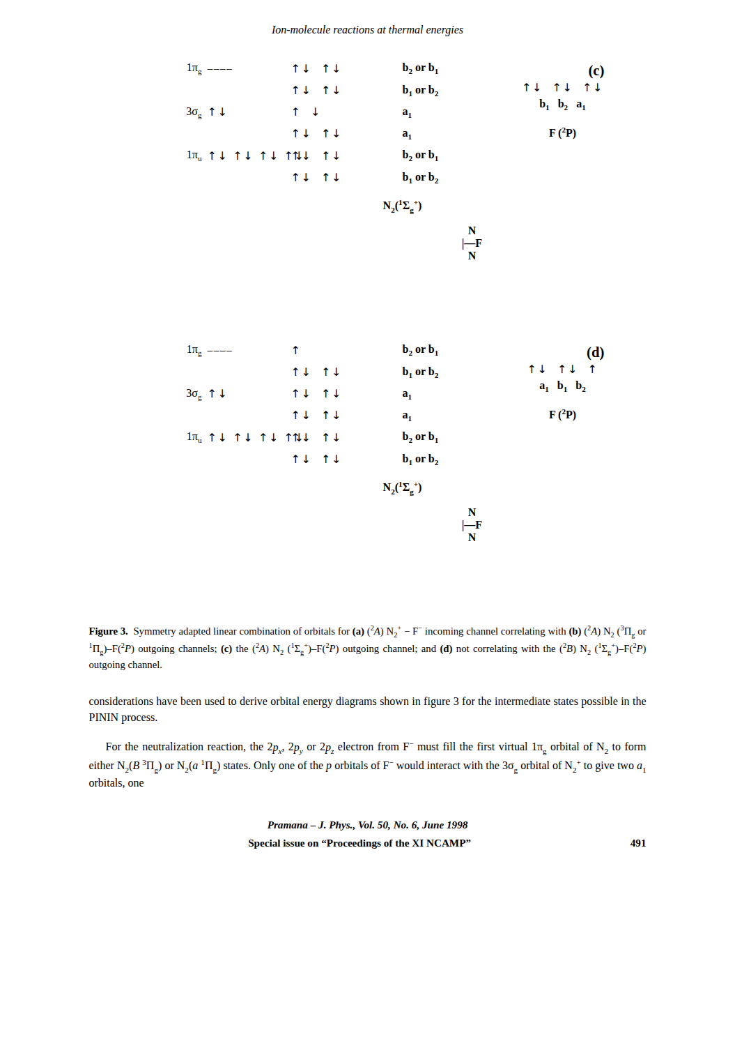Ion-molecule reactions at thermal energies
(c)
1πg
————
↑↓ ↑↓
b2 or b1
↑↓ ↑↓
b1 or b2
3σg
↑↓
↑ ↓
a1
↑↓ ↑↓
a1
1πu
↑↓ ↑↓ ↑↓ ↑↓
↑↓ ↑↓
b2 or b1
↑↓ ↑↓
b1 or b2
N2(1Σg+)
N
|—F
N
↑↓ ↑↓ ↑↓
b1 b2 a1
F (2P)
(d)
1πg
————
↑
b2 or b1
↑↓ ↑↓
b1 or b2
3σg
↑↓
↑↓ ↑↓
a1
↑↓ ↑↓
a1
1πu
↑↓ ↑↓ ↑↓ ↑↓
↑↓ ↑↓
b2 or b1
↑↓ ↑↓
b1 or b2
N2(1Σg+)
N
|—F
N
↑↓ ↑↓ ↑
a1 b1 b2
F (2P)
Figure 3. Symmetry adapted linear combination of orbitals for (a) (2A) N2+ − F− incoming channel correlating with (b) (2A) N2 (3Πg or 1Πg)–F(2P) outgoing channels; (c) the (2A) N2 (1Σg+)–F(2P) outgoing channel; and (d) not correlating with the (2B) N2 (1Σg+)–F(2P) outgoing channel.
considerations have been used to derive orbital energy diagrams shown in figure 3 for the intermediate states possible in the PININ process.
For the neutralization reaction, the 2px, 2py or 2pz electron from F− must fill the first virtual 1πg orbital of N2 to form either N2(B 3Πg) or N2(a 1Πg) states. Only one of the p orbitals of F− would interact with the 3σg orbital of N2+ to give two a1 orbitals, one
Pramana – J. Phys., Vol. 50, No. 6, June 1998
Special issue on “Proceedings of the XI NCAMP” 491